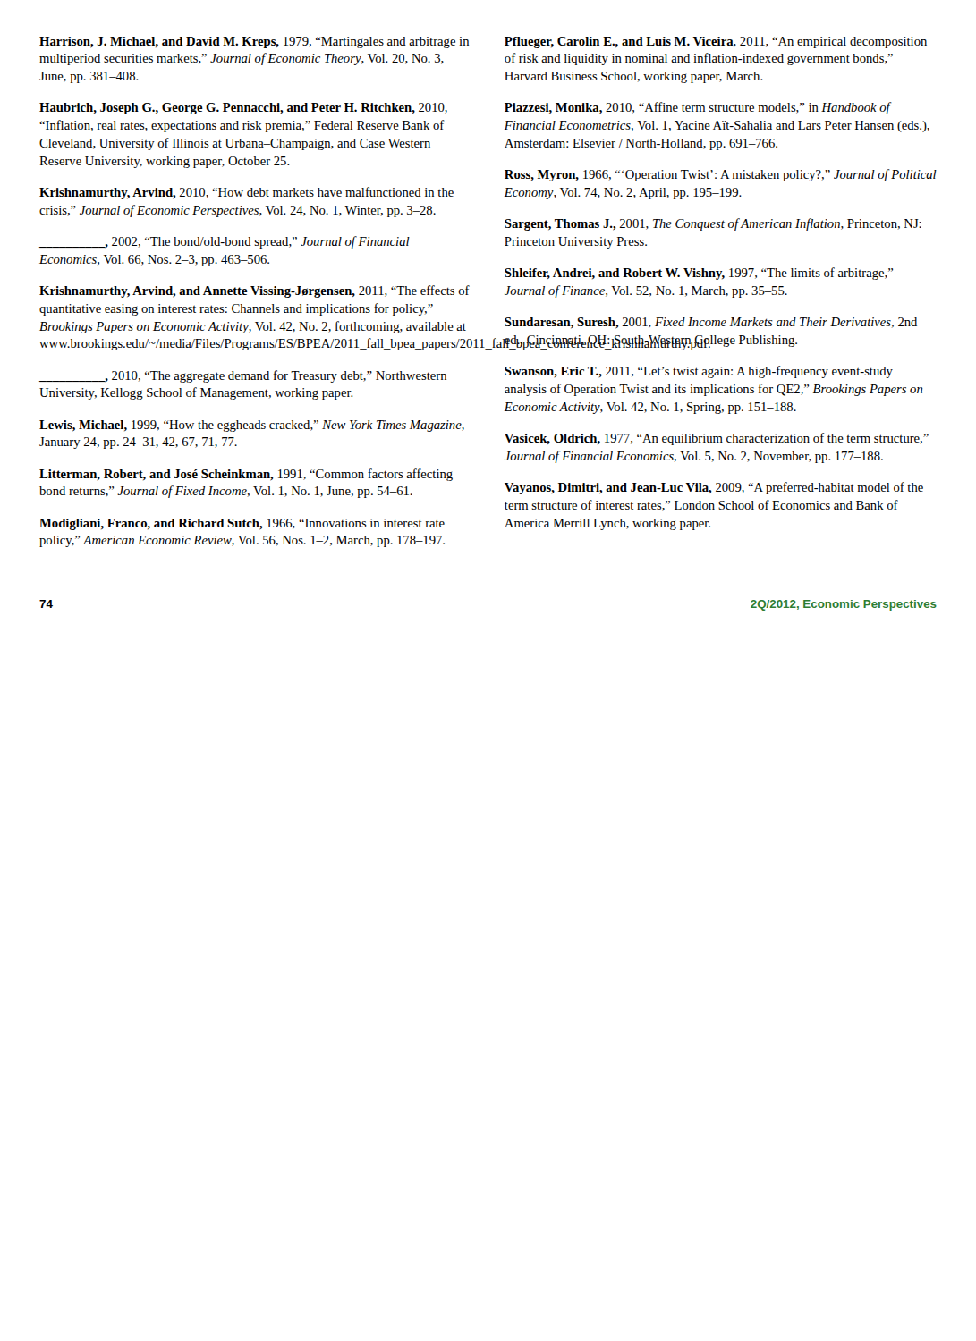Harrison, J. Michael, and David M. Kreps, 1979, “Martingales and arbitrage in multiperiod securities markets,” Journal of Economic Theory, Vol. 20, No. 3, June, pp. 381–408.
Haubrich, Joseph G., George G. Pennacchi, and Peter H. Ritchken, 2010, “Inflation, real rates, expectations and risk premia,” Federal Reserve Bank of Cleveland, University of Illinois at Urbana–Champaign, and Case Western Reserve University, working paper, October 25.
Krishnamurthy, Arvind, 2010, “How debt markets have malfunctioned in the crisis,” Journal of Economic Perspectives, Vol. 24, No. 1, Winter, pp. 3–28.
__________, 2002, “The bond/old-bond spread,” Journal of Financial Economics, Vol. 66, Nos. 2–3, pp. 463–506.
Krishnamurthy, Arvind, and Annette Vissing-Jørgensen, 2011, “The effects of quantitative easing on interest rates: Channels and implications for policy,” Brookings Papers on Economic Activity, Vol. 42, No. 2, forthcoming, available at www.brookings.edu/~/media/Files/Programs/ES/BPEA/2011_fall_bpea_papers/2011_fall_bpea_conference_krishnamurthy.pdf.
__________, 2010, “The aggregate demand for Treasury debt,” Northwestern University, Kellogg School of Management, working paper.
Lewis, Michael, 1999, “How the eggheads cracked,” New York Times Magazine, January 24, pp. 24–31, 42, 67, 71, 77.
Litterman, Robert, and José Scheinkman, 1991, “Common factors affecting bond returns,” Journal of Fixed Income, Vol. 1, No. 1, June, pp. 54–61.
Modigliani, Franco, and Richard Sutch, 1966, “Innovations in interest rate policy,” American Economic Review, Vol. 56, Nos. 1–2, March, pp. 178–197.
Pflueger, Carolin E., and Luis M. Viceira, 2011, “An empirical decomposition of risk and liquidity in nominal and inflation-indexed government bonds,” Harvard Business School, working paper, March.
Piazzesi, Monika, 2010, “Affine term structure models,” in Handbook of Financial Econometrics, Vol. 1, Yacine Aït-Sahalia and Lars Peter Hansen (eds.), Amsterdam: Elsevier / North-Holland, pp. 691–766.
Ross, Myron, 1966, “‘Operation Twist’: A mistaken policy?,” Journal of Political Economy, Vol. 74, No. 2, April, pp. 195–199.
Sargent, Thomas J., 2001, The Conquest of American Inflation, Princeton, NJ: Princeton University Press.
Shleifer, Andrei, and Robert W. Vishny, 1997, “The limits of arbitrage,” Journal of Finance, Vol. 52, No. 1, March, pp. 35–55.
Sundaresan, Suresh, 2001, Fixed Income Markets and Their Derivatives, 2nd ed., Cincinnati, OH: South-Western College Publishing.
Swanson, Eric T., 2011, “Let’s twist again: A high-frequency event-study analysis of Operation Twist and its implications for QE2,” Brookings Papers on Economic Activity, Vol. 42, No. 1, Spring, pp. 151–188.
Vasicek, Oldrich, 1977, “An equilibrium characterization of the term structure,” Journal of Financial Economics, Vol. 5, No. 2, November, pp. 177–188.
Vayanos, Dimitri, and Jean-Luc Vila, 2009, “A preferred-habitat model of the term structure of interest rates,” London School of Economics and Bank of America Merrill Lynch, working paper.
74 2Q/2012, Economic Perspectives